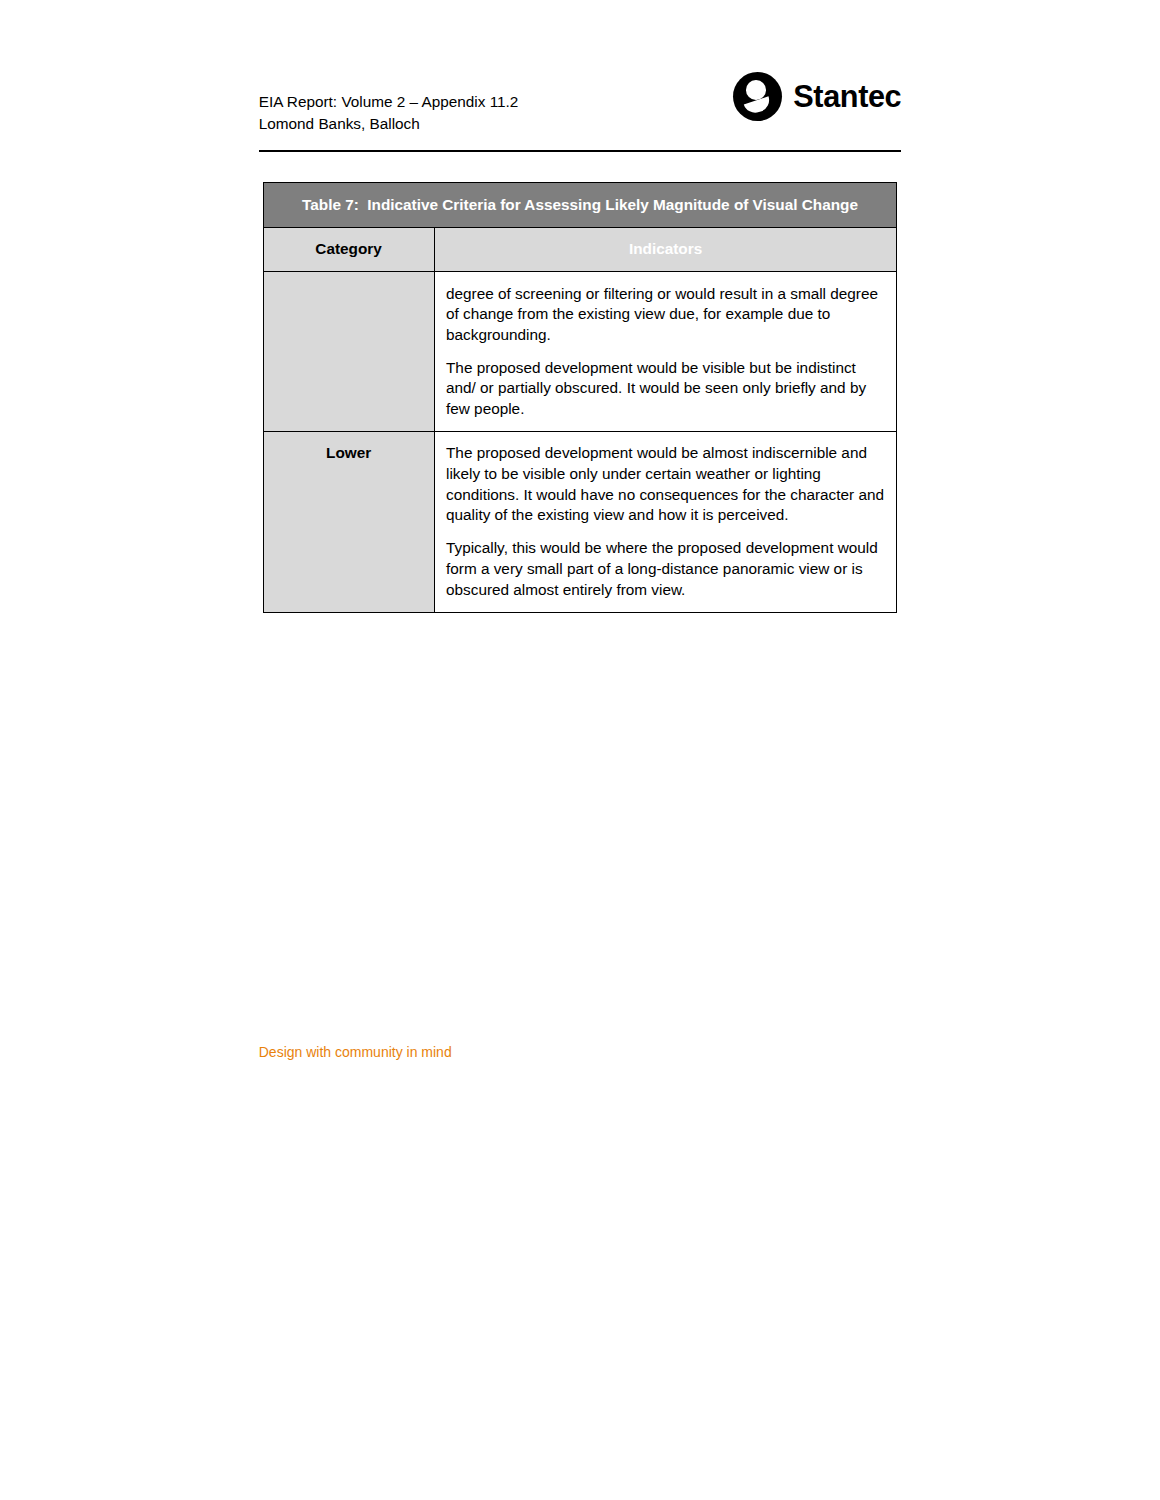EIA Report: Volume 2 – Appendix 11.2
Lomond Banks, Balloch
Stantec
| Table 7: Indicative Criteria for Assessing Likely Magnitude of Visual Change |
| --- |
| Category | Indicators |
| | degree of screening or filtering or would result in a small degree of change from the existing view due, for example due to backgrounding. The proposed development would be visible but be indistinct and/ or partially obscured. It would be seen only briefly and by few people. |
| Lower | The proposed development would be almost indiscernible and likely to be visible only under certain weather or lighting conditions. It would have no consequences for the character and quality of the existing view and how it is perceived. Typically, this would be where the proposed development would form a very small part of a long-distance panoramic view or is obscured almost entirely from view. |
Design with community in mind